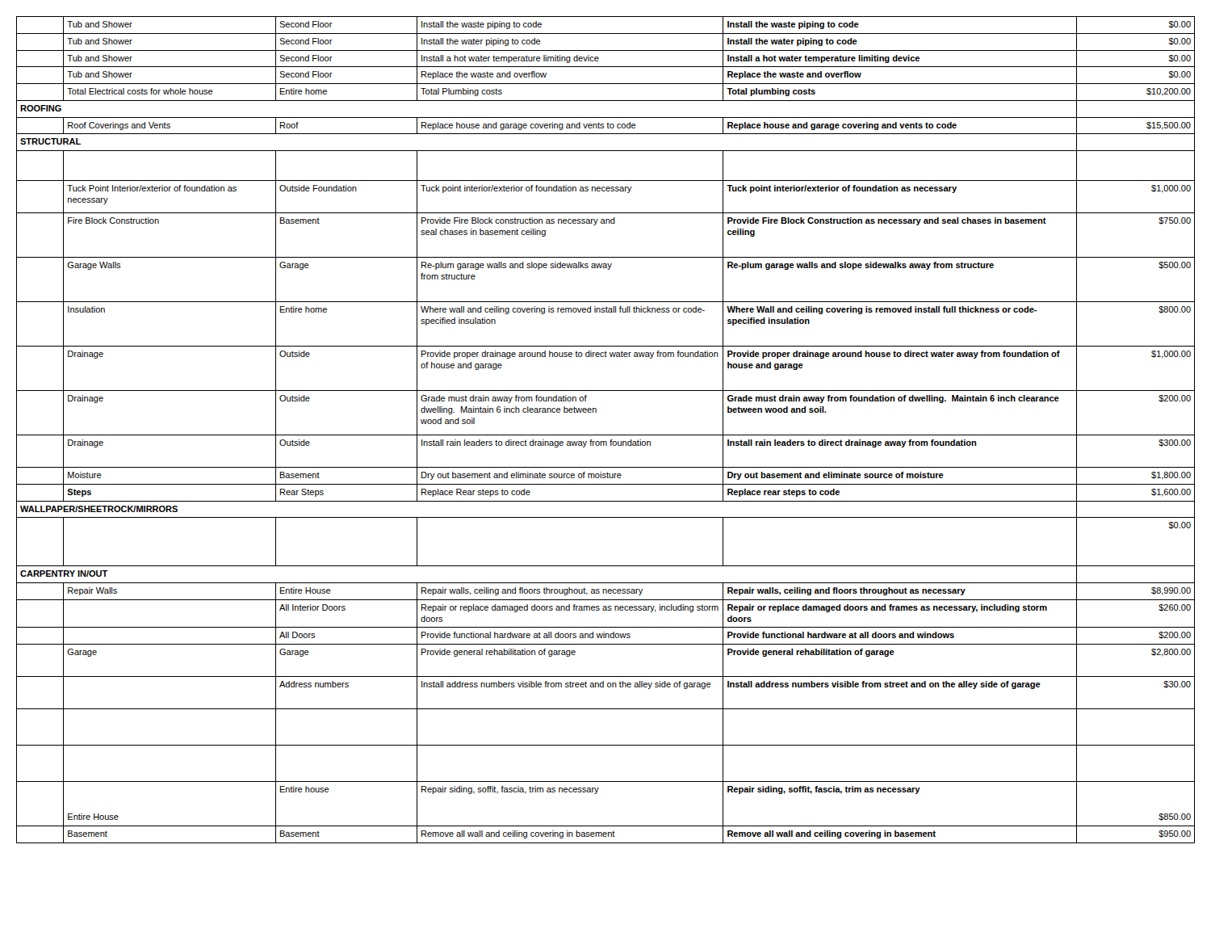| | Tub and Shower | Second Floor | Install the waste piping to code | Install the waste piping to code | $0.00 |
| | Tub and Shower | Second Floor | Install the water piping to code | Install the water piping to code | $0.00 |
| | Tub and Shower | Second Floor | Install a hot water temperature limiting device | Install a hot water temperature limiting device | $0.00 |
| | Tub and Shower | Second Floor | Replace the waste and overflow | Replace the waste and overflow | $0.00 |
| | Total Electrical costs for whole house | Entire home | Total Plumbing costs | Total plumbing costs | $10,200.00 |
| ROOFING | |
| | Roof Coverings and Vents | Roof | Replace house and garage covering and vents to code | Replace house and garage covering and vents to code | $15,500.00 |
| STRUCTURAL | |
| | Tuck Point Interior/exterior of foundation as necessary | Outside Foundation | Tuck point interior/exterior of foundation as necessary | Tuck point interior/exterior of foundation as necessary | $1,000.00 |
| | Fire Block Construction | Basement | Provide Fire Block construction as necessary and seal chases in basement ceiling | Provide Fire Block Construction as necessary and seal chases in basement ceiling | $750.00 |
| | Garage Walls | Garage | Re-plum garage walls and slope sidewalks away from structure | Re-plum garage walls and slope sidewalks away from structure | $500.00 |
| | Insulation | Entire home | Where wall and ceiling covering is removed install full thickness or code-specified insulation | Where Wall and ceiling covering is removed install full thickness or code-specified insulation | $800.00 |
| | Drainage | Outside | Provide proper drainage around house to direct water away from foundation of house and garage | Provide proper drainage around house to direct water away from foundation of house and garage | $1,000.00 |
| | Drainage | Outside | Grade must drain away from foundation of dwelling. Maintain 6 inch clearance between wood and soil | Grade must drain away from foundation of dwelling. Maintain 6 inch clearance between wood and soil. | $200.00 |
| | Drainage | Outside | Install rain leaders to direct drainage away from foundation | Install rain leaders to direct drainage away from foundation | $300.00 |
| | Moisture | Basement | Dry out basement and eliminate source of moisture | Dry out basement and eliminate source of moisture | $1,800.00 |
| | Steps | Rear Steps | Replace Rear steps to code | Replace rear steps to code | $1,600.00 |
| WALLPAPER/SHEETROCK/MIRRORS | |
| | | | | | $0.00 |
| CARPENTRY IN/OUT | |
| | Repair Walls | Entire House | Repair walls, ceiling and floors throughout, as necessary | Repair walls, ceiling and floors throughout as necessary | $8,990.00 |
| | | All Interior Doors | Repair or replace damaged doors and frames as necessary, including storm doors | Repair or replace damaged doors and frames as necessary, including storm doors | $260.00 |
| | | All Doors | Provide functional hardware at all doors and windows | Provide functional hardware at all doors and windows | $200.00 |
| | Garage | Garage | Provide general rehabilitation of garage | Provide general rehabilitation of garage | $2,800.00 |
| | | Address numbers | Install address numbers visible from street and on the alley side of garage | Install address numbers visible from street and on the alley side of garage | $30.00 |
| | Entire House | Entire house | Repair siding, soffit, fascia, trim as necessary | Repair siding, soffit, fascia, trim as necessary | $850.00 |
| | Basement | Basement | Remove all wall and ceiling covering in basement | Remove all wall and ceiling covering in basement | $950.00 |